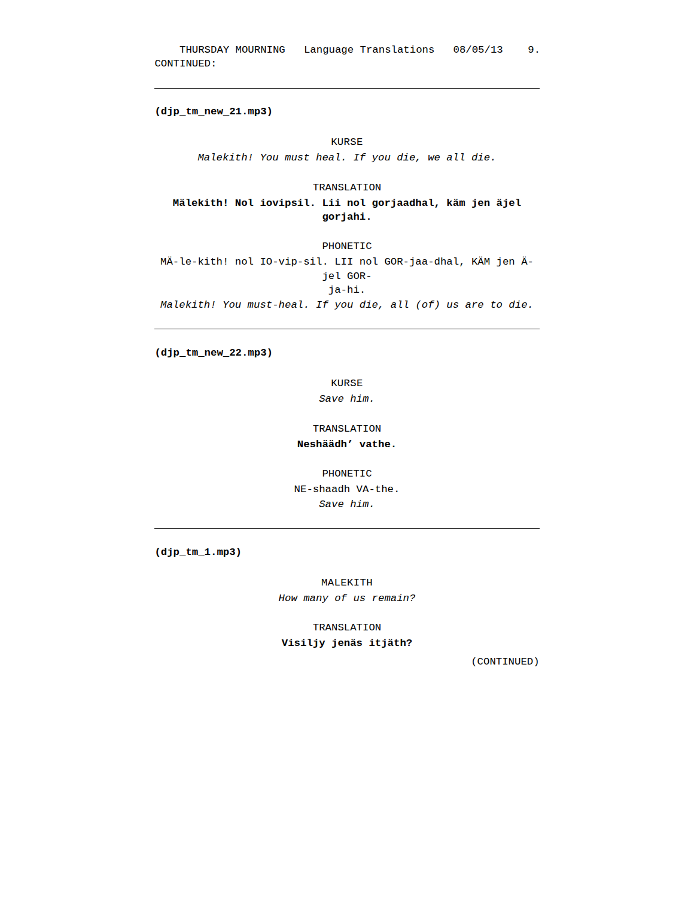THURSDAY MOURNING Language Translations 08/05/13 9.
CONTINUED:
(djp_tm_new_21.mp3)
KURSE
Malekith! You must heal. If you die, we all die.
TRANSLATION
Mälekith! Nol iovipsil. Lii nol gorjaadhal, käm jen äjel gorjahi.
PHONETIC
MÄ-le-kith! nol IO-vip-sil. LII nol GOR-jaa-dhal, KÄM jen Ä-jel GOR-
ja-hi.
Malekith! You must-heal. If you die, all (of) us are to die.
(djp_tm_new_22.mp3)
KURSE
Save him.
TRANSLATION
Neshäädh’ vathe.
PHONETIC
NE-shaadh VA-the.
Save him.
(djp_tm_1.mp3)
MALEKITH
How many of us remain?
TRANSLATION
Visiljy jenäs itjäth?
(CONTINUED)